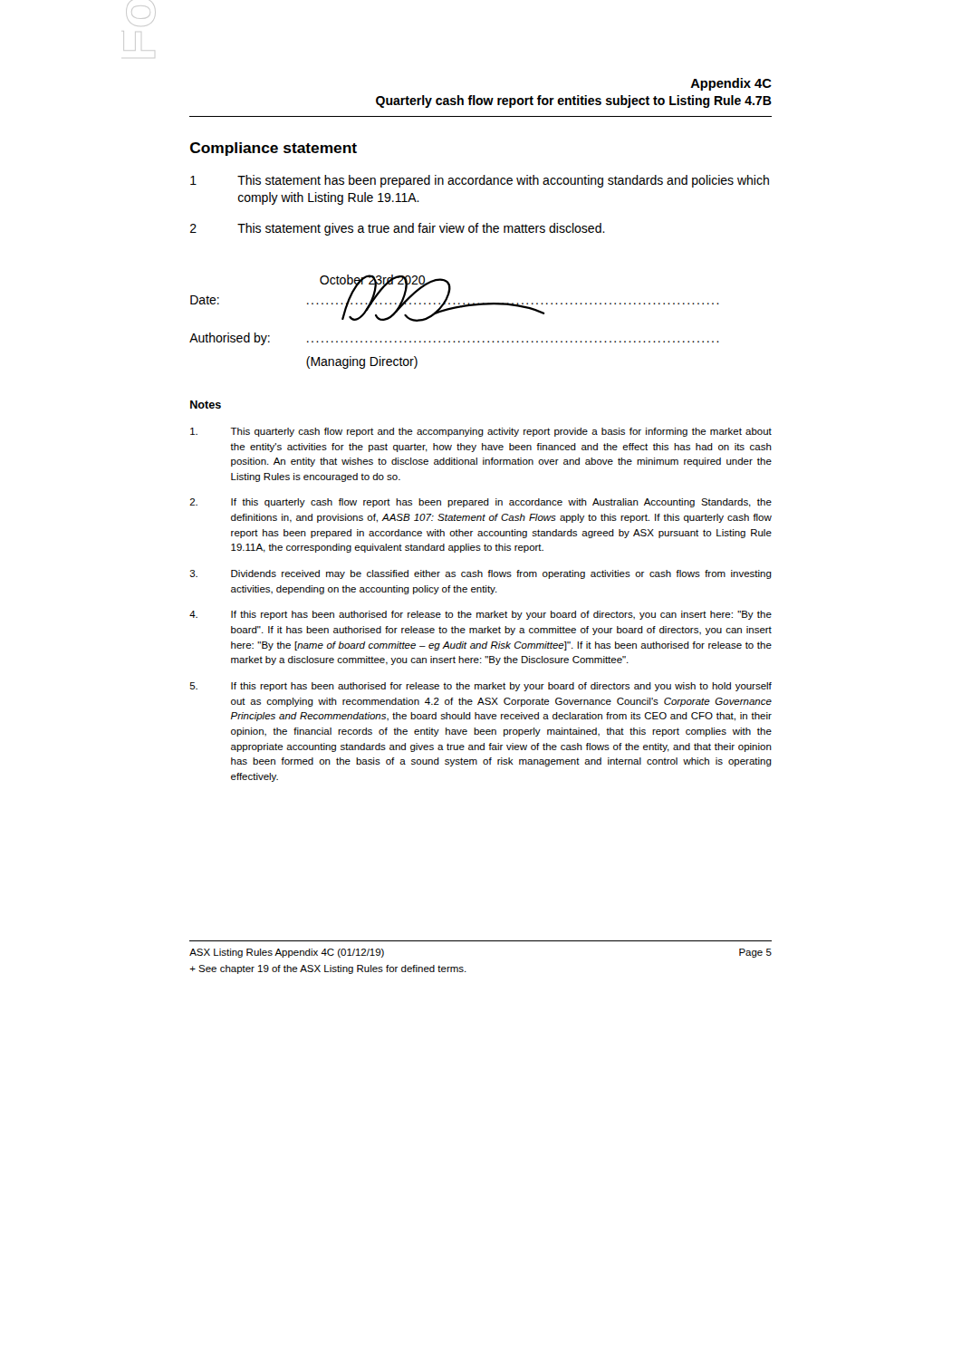For personal use only
Appendix 4C
Quarterly cash flow report for entities subject to Listing Rule 4.7B
Compliance statement
This statement has been prepared in accordance with accounting standards and policies which comply with Listing Rule 19.11A.
This statement gives a true and fair view of the matters disclosed.
October 23rd 2020
Date:
.....................................................................................
Authorised by:
.....................................................................................
(Managing Director)
Notes
This quarterly cash flow report and the accompanying activity report provide a basis for informing the market about the entity's activities for the past quarter, how they have been financed and the effect this has had on its cash position. An entity that wishes to disclose additional information over and above the minimum required under the Listing Rules is encouraged to do so.
If this quarterly cash flow report has been prepared in accordance with Australian Accounting Standards, the definitions in, and provisions of, AASB 107: Statement of Cash Flows apply to this report. If this quarterly cash flow report has been prepared in accordance with other accounting standards agreed by ASX pursuant to Listing Rule 19.11A, the corresponding equivalent standard applies to this report.
Dividends received may be classified either as cash flows from operating activities or cash flows from investing activities, depending on the accounting policy of the entity.
If this report has been authorised for release to the market by your board of directors, you can insert here: "By the board". If it has been authorised for release to the market by a committee of your board of directors, you can insert here: "By the [name of board committee – eg Audit and Risk Committee]". If it has been authorised for release to the market by a disclosure committee, you can insert here: "By the Disclosure Committee".
If this report has been authorised for release to the market by your board of directors and you wish to hold yourself out as complying with recommendation 4.2 of the ASX Corporate Governance Council's Corporate Governance Principles and Recommendations, the board should have received a declaration from its CEO and CFO that, in their opinion, the financial records of the entity have been properly maintained, that this report complies with the appropriate accounting standards and gives a true and fair view of the cash flows of the entity, and that their opinion has been formed on the basis of a sound system of risk management and internal control which is operating effectively.
ASX Listing Rules Appendix 4C (01/12/19)
Page 5
+ See chapter 19 of the ASX Listing Rules for defined terms.